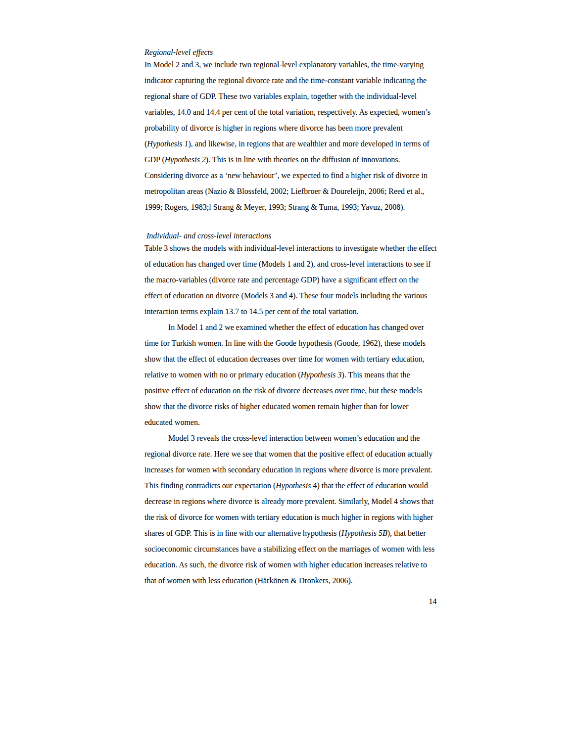Regional-level effects
In Model 2 and 3, we include two regional-level explanatory variables, the time-varying indicator capturing the regional divorce rate and the time-constant variable indicating the regional share of GDP. These two variables explain, together with the individual-level variables, 14.0 and 14.4 per cent of the total variation, respectively. As expected, women’s probability of divorce is higher in regions where divorce has been more prevalent (Hypothesis 1), and likewise, in regions that are wealthier and more developed in terms of GDP (Hypothesis 2). This is in line with theories on the diffusion of innovations. Considering divorce as a ‘new behaviour’, we expected to find a higher risk of divorce in metropolitan areas (Nazio & Blossfeld, 2002; Liefbroer & Doureleijn, 2006; Reed et al., 1999; Rogers, 1983;l Strang & Meyer, 1993; Strang & Tuma, 1993; Yavuz, 2008).
Individual- and cross-level interactions
Table 3 shows the models with individual-level interactions to investigate whether the effect of education has changed over time (Models 1 and 2), and cross-level interactions to see if the macro-variables (divorce rate and percentage GDP) have a significant effect on the effect of education on divorce (Models 3 and 4). These four models including the various interaction terms explain 13.7 to 14.5 per cent of the total variation.
In Model 1 and 2 we examined whether the effect of education has changed over time for Turkish women. In line with the Goode hypothesis (Goode, 1962), these models show that the effect of education decreases over time for women with tertiary education, relative to women with no or primary education (Hypothesis 3). This means that the positive effect of education on the risk of divorce decreases over time, but these models show that the divorce risks of higher educated women remain higher than for lower educated women.
Model 3 reveals the cross-level interaction between women’s education and the regional divorce rate. Here we see that women that the positive effect of education actually increases for women with secondary education in regions where divorce is more prevalent. This finding contradicts our expectation (Hypothesis 4) that the effect of education would decrease in regions where divorce is already more prevalent. Similarly, Model 4 shows that the risk of divorce for women with tertiary education is much higher in regions with higher shares of GDP. This is in line with our alternative hypothesis (Hypothesis 5B), that better socioeconomic circumstances have a stabilizing effect on the marriages of women with less education. As such, the divorce risk of women with higher education increases relative to that of women with less education (Härkönen & Dronkers, 2006).
14